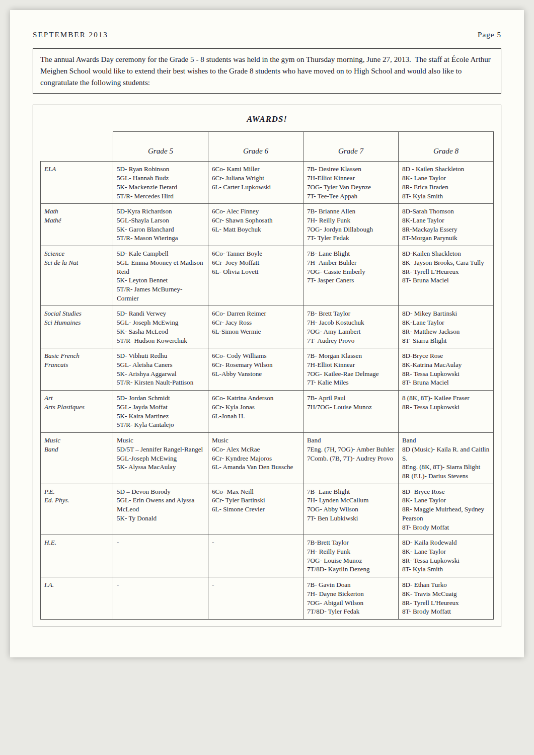SEPTEMBER 2013
Page 5
The annual Awards Day ceremony for the Grade 5 - 8 students was held in the gym on Thursday morning, June 27, 2013. The staff at École Arthur Meighen School would like to extend their best wishes to the Grade 8 students who have moved on to High School and would also like to congratulate the following students:
AWARDS!
| | Grade 5 | Grade 6 | Grade 7 | Grade 8 |
| --- | --- | --- | --- | --- |
| ELA | 5D- Ryan Robinson 5GL- Hannah Budz 5K- Mackenzie Berard 5T/R- Mercedes Hird | 6Co- Kami Miller 6Cr- Juliana Wright 6L- Carter Lupkowski | 7B- Desiree Klassen 7H-Elliot Kinnear 7OG- Tyler Van Deynze 7T- Tee-Tee Appah | 8D - Kailen Shackleton 8K- Lane Taylor 8R- Erica Braden 8T- Kyla Smith |
| Math Mathé | 5D-Kyra Richardson 5GL-Shayla Larson 5K- Garon Blanchard 5T/R- Mason Wieringa | 6Co- Alec Finney 6Cr- Shawn Sophosath 6L- Matt Boychuk | 7B- Brianne Allen 7H- Reilly Funk 7OG- Jordyn Dillabough 7T- Tyler Fedak | 8D-Sarah Thomson 8K-Lane Taylor 8R-Mackayla Essery 8T-Morgan Parynuik |
| Science Sci de la Nat | 5D- Kale Campbell 5GL-Emma Mooney et Madison Reid 5K- Leyton Bennet 5T/R- James McBurney-Cormier | 6Co- Tanner Boyle 6Cr- Joey Moffatt 6L- Olivia Lovett | 7B- Lane Blight 7H- Amber Buhler 7OG- Cassie Emberly 7T- Jasper Caners | 8D-Kailen Shackleton 8K- Jayson Brooks, Cara Tully 8R- Tyrell L'Heureux 8T- Bruna Maciel |
| Social Studies Sci Humaines | 5D- Randi Verwey 5GL- Joseph McEwing 5K- Sasha McLeod 5T/R- Hudson Kowerchuk | 6Co- Darren Reimer 6Cr- Jacy Ross 6L-Simon Wermie | 7B- Brett Taylor 7H- Jacob Kostuchuk 7OG- Amy Lambert 7T- Audrey Provo | 8D- Mikey Bartinski 8K-Lane Taylor 8R- Matthew Jackson 8T- Siarra Blight |
| Basic French Francais | 5D- Vibhuti Redhu 5GL- Aleisha Caners 5K- Arishya Aggarwal 5T/R- Kirsten Nault-Pattison | 6Co- Cody Williams 6Cr- Rosemary Wilson 6L-Abby Vanstone | 7B- Morgan Klassen 7H-Elliot Kinnear 7OG- Kailee-Rae Delmage 7T- Kalie Miles | 8D-Bryce Rose 8K-Katrina MacAulay 8R- Tessa Lupkowski 8T- Bruna Maciel |
| Art Arts Plastiques | 5D- Jordan Schmidt 5GL- Jayda Moffat 5K- Kaira Martinez 5T/R- Kyla Cantalejo | 6Co- Katrina Anderson 6Cr- Kyla Jonas 6L-Jonah H. | 7B- April Paul 7H/7OG- Louise Munoz | 8 (8K, 8T)- Kailee Fraser 8R- Tessa Lupkowski |
| Music Band | Music 5D/5T – Jennifer Rangel-Rangel 5GL-Joseph McEwing 5K- Alyssa MacAulay | Music 6Co- Alex McRae 6Cr- Kyndree Majoros 6L- Amanda Van Den Bussche | Band 7Eng. (7H, 7OG)- Amber Buhler 7Comb. (7B, 7T)- Audrey Provo | Band 8D (Music)- Kaila R. and Caitlin S. 8Eng. (8K, 8T)- Siarra Blight 8R (F.I.)- Darius Stevens |
| P.E. Ed. Phys. | 5D – Devon Borody 5GL- Erin Owens and Alyssa McLeod 5K- Ty Donald | 6Co- Max Neill 6Cr- Tyler Bartinski 6L- Simone Crevier | 7B- Lane Blight 7H- Lynden McCallum 7OG- Abby Wilson 7T- Ben Lubkiwski | 8D- Bryce Rose 8K- Lane Taylor 8R- Maggie Muirhead, Sydney Pearson 8T- Brody Moffat |
| H.E. | - | - | 7B-Brett Taylor 7H- Reilly Funk 7OG- Louise Munoz 7T/8D- Kaytlin Dezeng | 8D- Kaila Rodewald 8K- Lane Taylor 8R- Tessa Lupkowski 8T- Kyla Smith |
| I.A. | - | - | 7B- Gavin Doan 7H- Dayne Bickerton 7OG- Abigail Wilson 7T/8D- Tyler Fedak | 8D- Ethan Turko 8K- Travis McCuaig 8R- Tyrell L'Heureux 8T- Brody Moffatt |